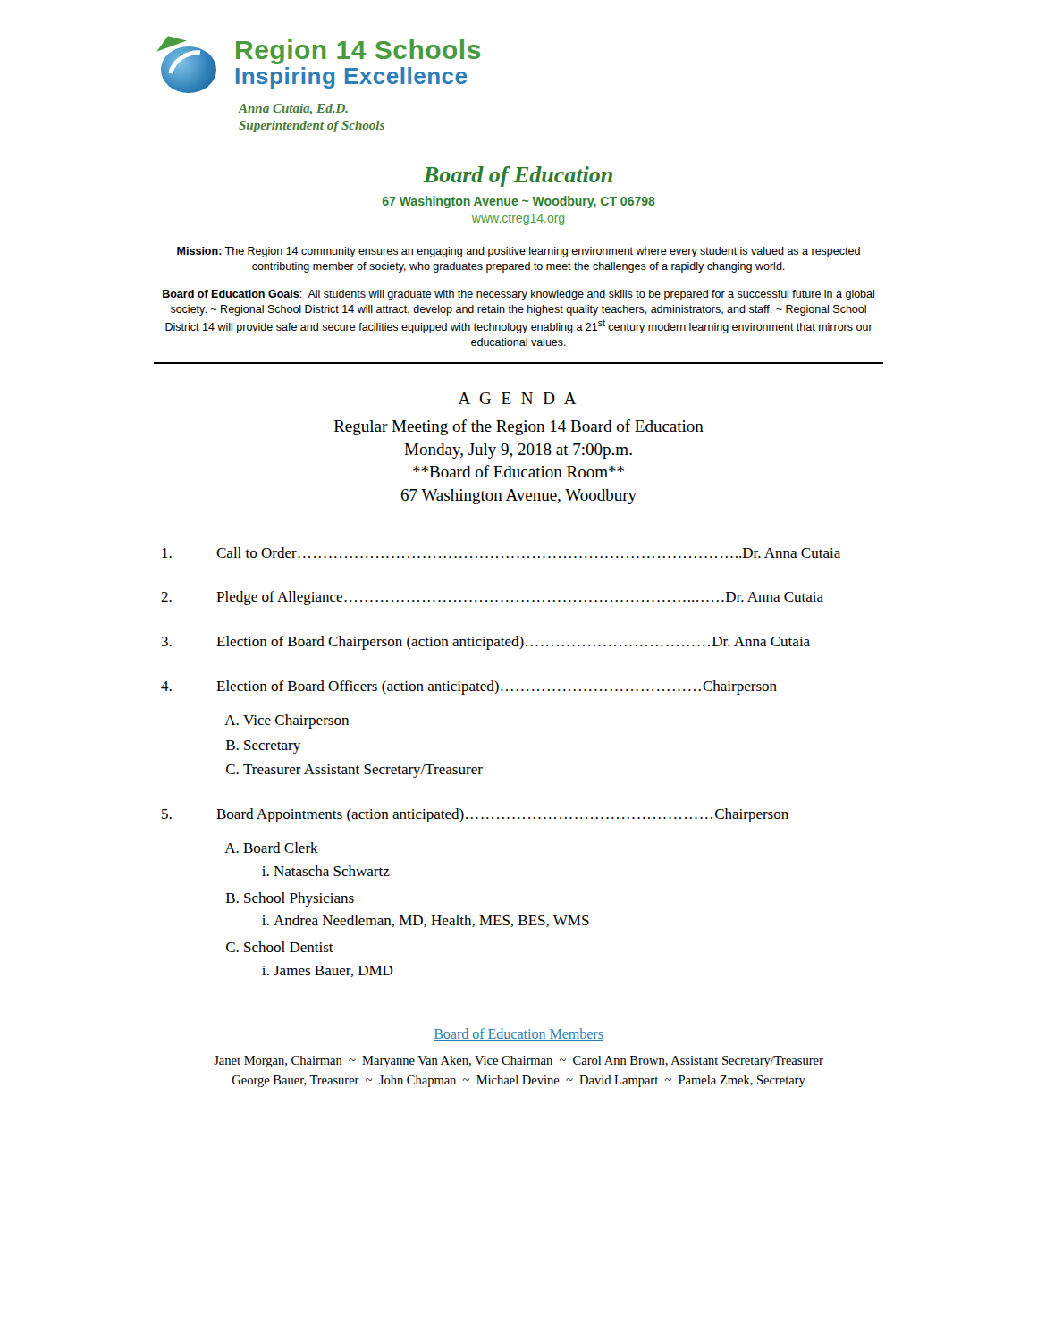Region 14 Schools
Inspiring Excellence
Anna Cutaia, Ed.D.
Superintendent of Schools
Board of Education
67 Washington Avenue ~ Woodbury, CT 06798
www.ctreg14.org
Mission: The Region 14 community ensures an engaging and positive learning environment where every student is valued as a respected contributing member of society, who graduates prepared to meet the challenges of a rapidly changing world.
Board of Education Goals: All students will graduate with the necessary knowledge and skills to be prepared for a successful future in a global society. ~ Regional School District 14 will attract, develop and retain the highest quality teachers, administrators, and staff. ~ Regional School District 14 will provide safe and secure facilities equipped with technology enabling a 21st century modern learning environment that mirrors our educational values.
A G E N D A
Regular Meeting of the Region 14 Board of Education
Monday, July 9, 2018 at 7:00p.m.
**Board of Education Room**
67 Washington Avenue, Woodbury
Call to Order…………………………………………………………………………..Dr. Anna Cutaia
Pledge of Allegiance…………………………………………………………..……Dr. Anna Cutaia
Election of Board Chairperson (action anticipated)………………………………Dr. Anna Cutaia
Election of Board Officers (action anticipated)…………………………………Chairperson
Vice Chairperson
Secretary
Treasurer Assistant Secretary/Treasurer
Board Appointments (action anticipated)…………………………………………Chairperson
Board Clerk
Natascha Schwartz
School Physicians
Andrea Needleman, MD, Health, MES, BES, WMS
School Dentist
James Bauer, DMD
Board of Education Members
Janet Morgan, Chairman ~ Maryanne Van Aken, Vice Chairman ~ Carol Ann Brown, Assistant Secretary/Treasurer
George Bauer, Treasurer ~ John Chapman ~ Michael Devine ~ David Lampart ~ Pamela Zmek, Secretary